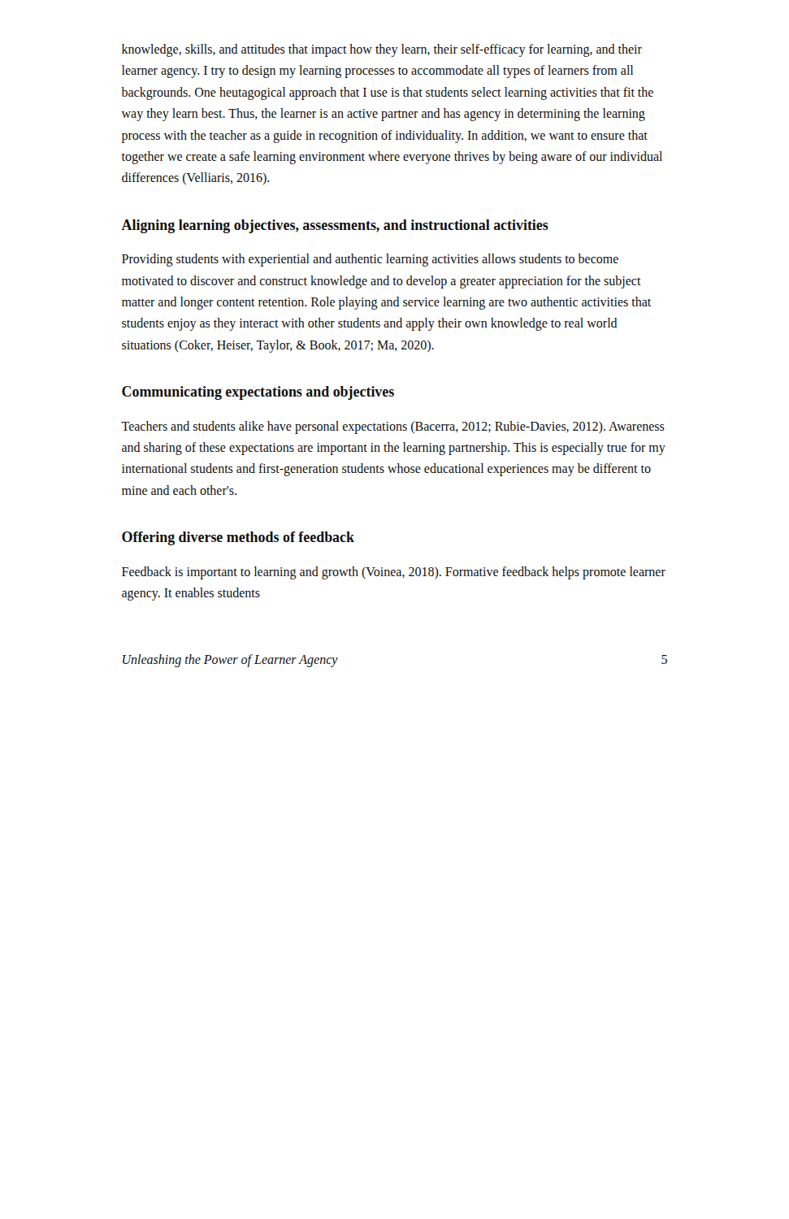knowledge, skills, and attitudes that impact how they learn, their self-efficacy for learning, and their learner agency. I try to design my learning processes to accommodate all types of learners from all backgrounds. One heutagogical approach that I use is that students select learning activities that fit the way they learn best. Thus, the learner is an active partner and has agency in determining the learning process with the teacher as a guide in recognition of individuality. In addition, we want to ensure that together we create a safe learning environment where everyone thrives by being aware of our individual differences (Velliaris, 2016).
Aligning learning objectives, assessments, and instructional activities
Providing students with experiential and authentic learning activities allows students to become motivated to discover and construct knowledge and to develop a greater appreciation for the subject matter and longer content retention. Role playing and service learning are two authentic activities that students enjoy as they interact with other students and apply their own knowledge to real world situations (Coker, Heiser, Taylor, & Book, 2017; Ma, 2020).
Communicating expectations and objectives
Teachers and students alike have personal expectations (Bacerra, 2012; Rubie-Davies, 2012). Awareness and sharing of these expectations are important in the learning partnership. This is especially true for my international students and first-generation students whose educational experiences may be different to mine and each other's.
Offering diverse methods of feedback
Feedback is important to learning and growth (Voinea, 2018). Formative feedback helps promote learner agency. It enables students
Unleashing the Power of Learner Agency 5